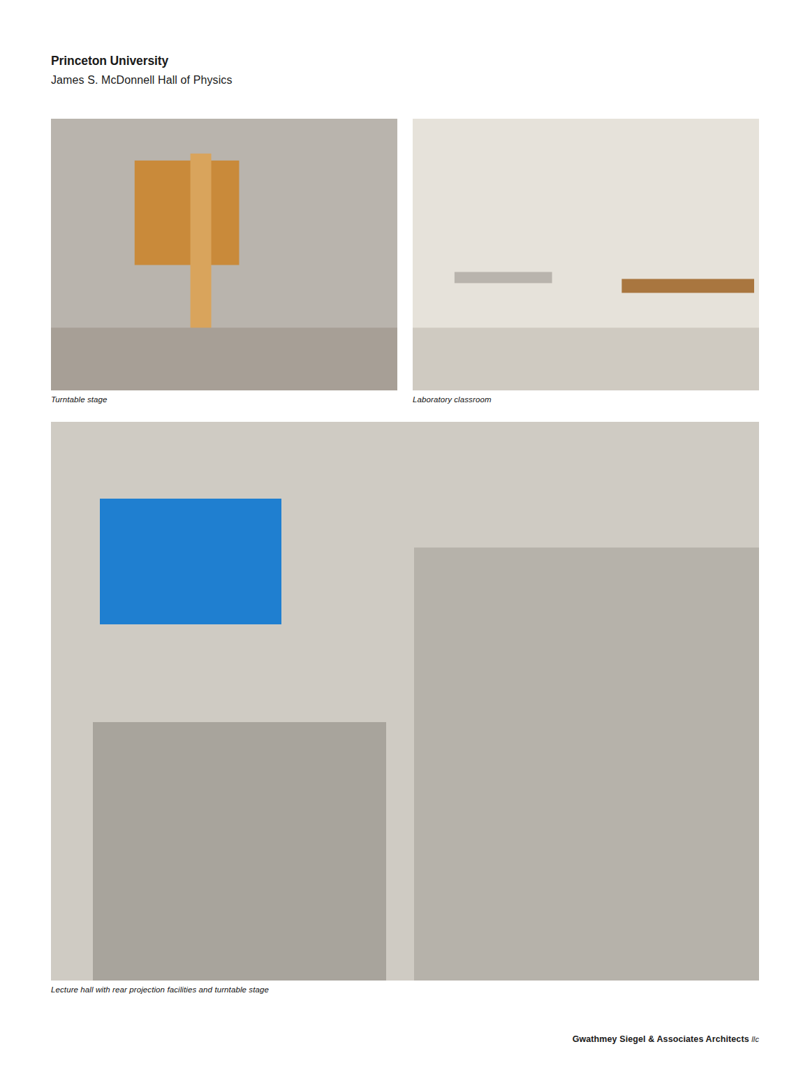Princeton University
James S. McDonnell Hall of Physics
Turntable stage
Laboratory classroom
Lecture hall with rear projection facilities and turntable stage
Gwathmey Siegel & Associates Architects llc